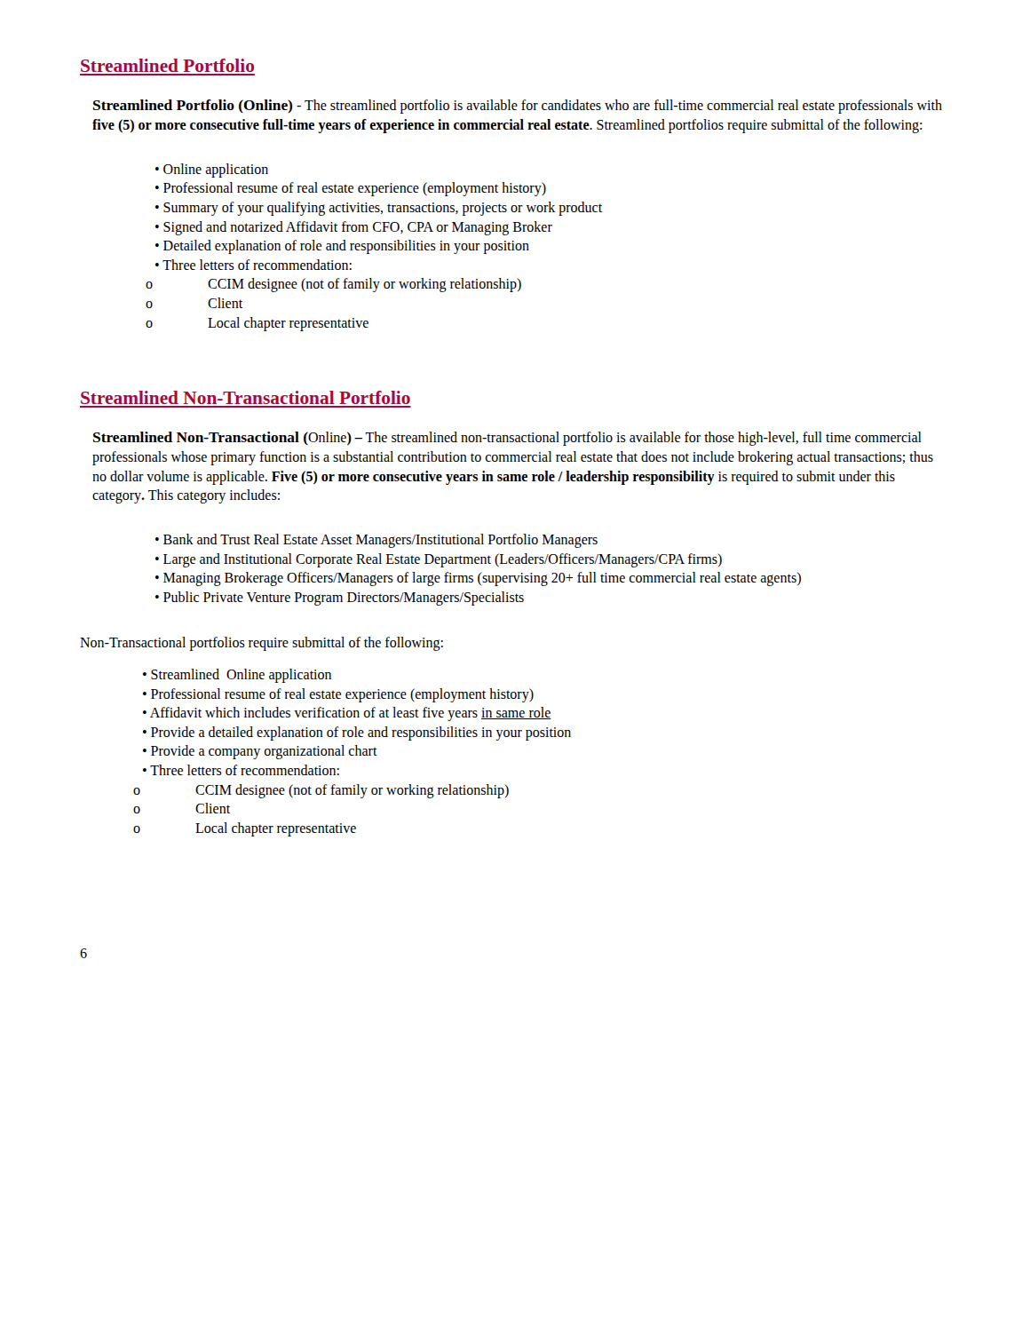Streamlined Portfolio
Streamlined Portfolio (Online) - The streamlined portfolio is available for candidates who are full-time commercial real estate professionals with five (5) or more consecutive full-time years of experience in commercial real estate. Streamlined portfolios require submittal of the following:
• Online application
• Professional resume of real estate experience (employment history)
• Summary of your qualifying activities, transactions, projects or work product
• Signed and notarized Affidavit from CFO, CPA or Managing Broker
• Detailed explanation of role and responsibilities in your position
• Three letters of recommendation:
o CCIM designee (not of family or working relationship)
o Client
o Local chapter representative
Streamlined Non-Transactional Portfolio
Streamlined Non-Transactional (Online) – The streamlined non-transactional portfolio is available for those high-level, full time commercial professionals whose primary function is a substantial contribution to commercial real estate that does not include brokering actual transactions; thus no dollar volume is applicable. Five (5) or more consecutive years in same role / leadership responsibility is required to submit under this category. This category includes:
• Bank and Trust Real Estate Asset Managers/Institutional Portfolio Managers
• Large and Institutional Corporate Real Estate Department (Leaders/Officers/Managers/CPA firms)
• Managing Brokerage Officers/Managers of large firms (supervising 20+ full time commercial real estate agents)
• Public Private Venture Program Directors/Managers/Specialists
Non-Transactional portfolios require submittal of the following:
• Streamlined Online application
• Professional resume of real estate experience (employment history)
• Affidavit which includes verification of at least five years in same role
• Provide a detailed explanation of role and responsibilities in your position
• Provide a company organizational chart
• Three letters of recommendation:
o CCIM designee (not of family or working relationship)
o Client
o Local chapter representative
6